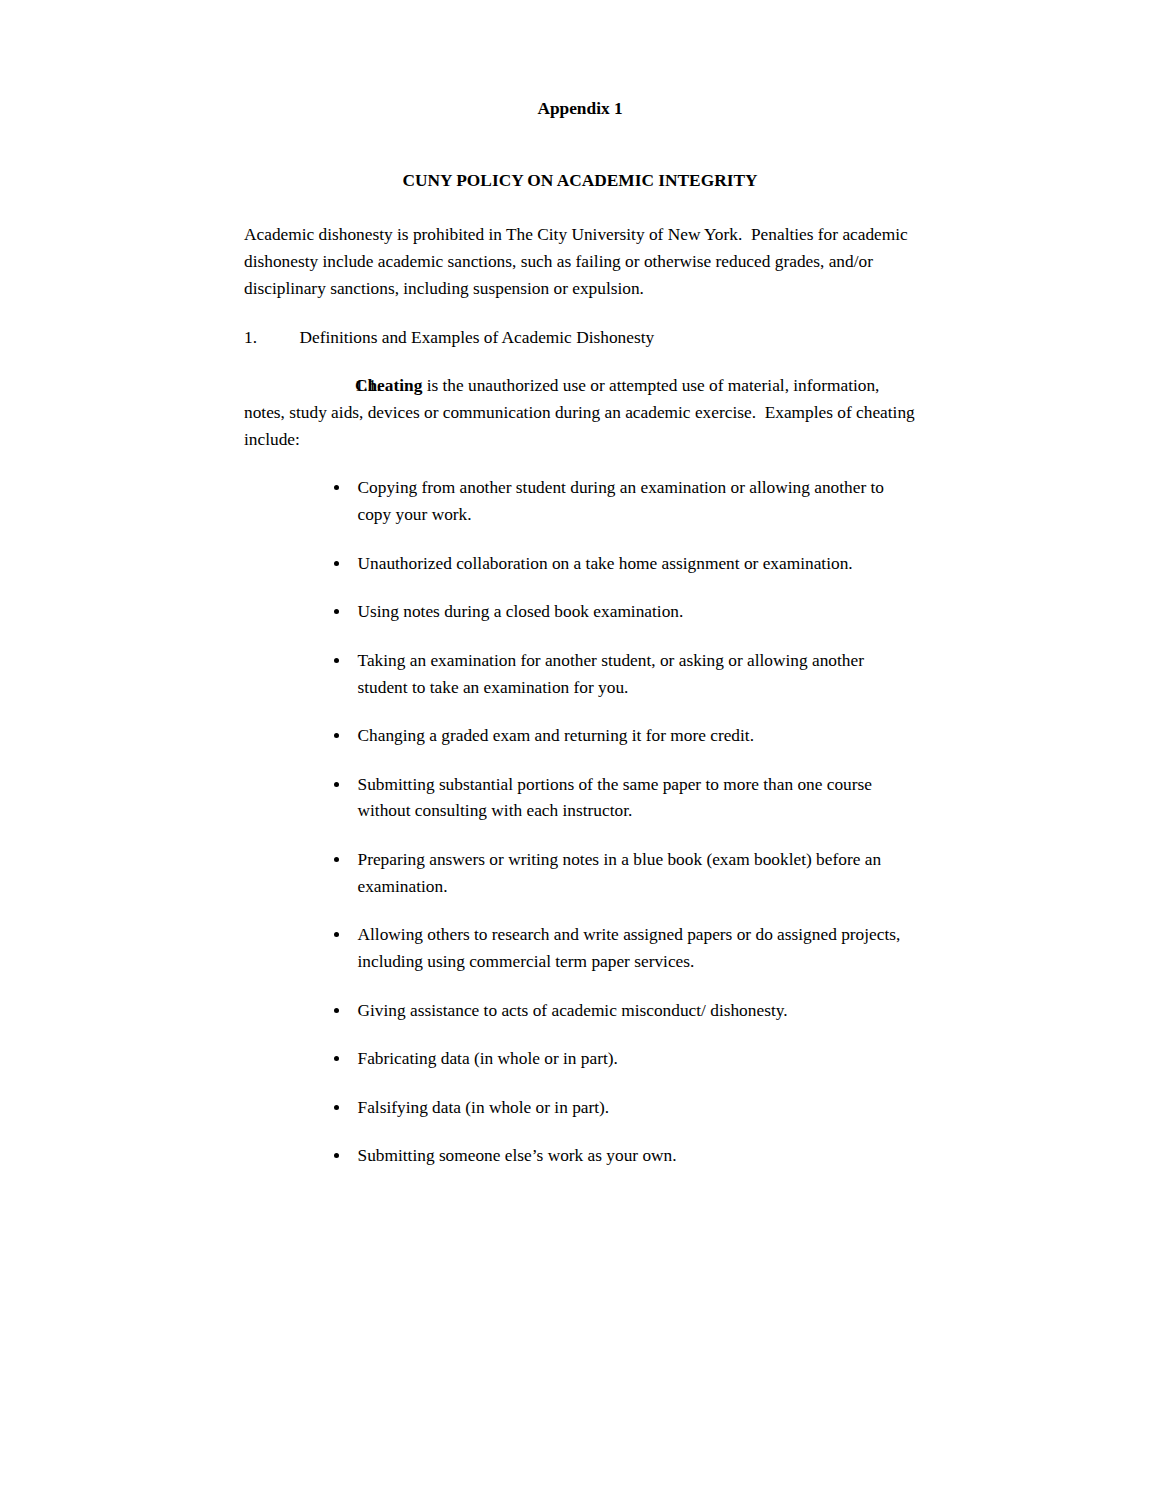Appendix 1
CUNY POLICY ON ACADEMIC INTEGRITY
Academic dishonesty is prohibited in The City University of New York. Penalties for academic dishonesty include academic sanctions, such as failing or otherwise reduced grades, and/or disciplinary sanctions, including suspension or expulsion.
1. Definitions and Examples of Academic Dishonesty
1.1. Cheating is the unauthorized use or attempted use of material, information, notes, study aids, devices or communication during an academic exercise. Examples of cheating include:
Copying from another student during an examination or allowing another to copy your work.
Unauthorized collaboration on a take home assignment or examination.
Using notes during a closed book examination.
Taking an examination for another student, or asking or allowing another student to take an examination for you.
Changing a graded exam and returning it for more credit.
Submitting substantial portions of the same paper to more than one course without consulting with each instructor.
Preparing answers or writing notes in a blue book (exam booklet) before an examination.
Allowing others to research and write assigned papers or do assigned projects, including using commercial term paper services.
Giving assistance to acts of academic misconduct/ dishonesty.
Fabricating data (in whole or in part).
Falsifying data (in whole or in part).
Submitting someone else’s work as your own.